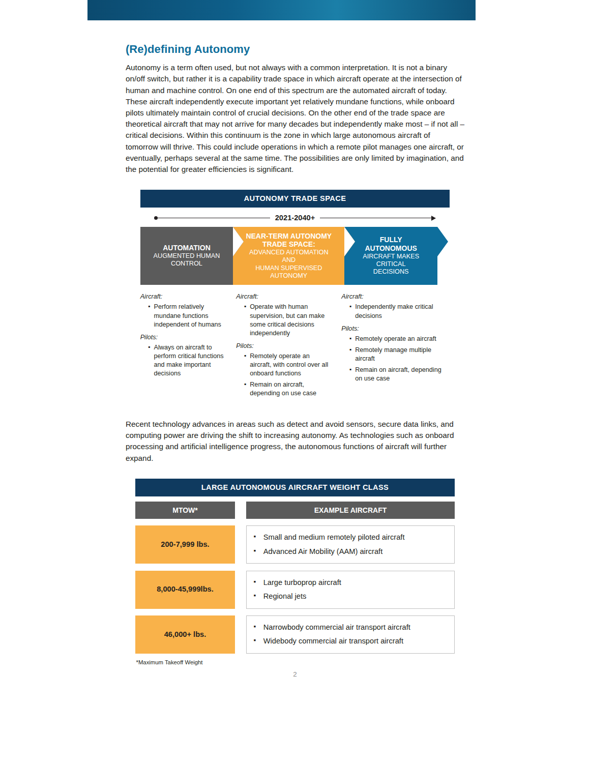(Re)defining Autonomy
Autonomy is a term often used, but not always with a common interpretation. It is not a binary on/off switch, but rather it is a capability trade space in which aircraft operate at the intersection of human and machine control. On one end of this spectrum are the automated aircraft of today. These aircraft independently execute important yet relatively mundane functions, while onboard pilots ultimately maintain control of crucial decisions. On the other end of the trade space are theoretical aircraft that may not arrive for many decades but independently make most – if not all – critical decisions. Within this continuum is the zone in which large autonomous aircraft of tomorrow will thrive. This could include operations in which a remote pilot manages one aircraft, or eventually, perhaps several at the same time. The possibilities are only limited by imagination, and the potential for greater efficiencies is significant.
AUTONOMY TRADE SPACE
2021-2040+
AUTOMATION
AUGMENTED HUMAN CONTROL
NEAR-TERM AUTONOMY TRADE SPACE:
ADVANCED AUTOMATION AND
HUMAN SUPERVISED AUTONOMY
FULLY AUTONOMOUS
AIRCRAFT MAKES CRITICAL
DECISIONS
Aircraft:
Perform relatively mundane functions independent of humans
Pilots:
Always on aircraft to perform critical functions and make important decisions
Aircraft:
Operate with human supervision, but can make some critical decisions independently
Pilots:
Remotely operate an aircraft, with control over all onboard functions
Remain on aircraft, depending on use case
Aircraft:
Independently make critical decisions
Pilots:
Remotely operate an aircraft
Remotely manage multiple aircraft
Remain on aircraft, depending on use case
Recent technology advances in areas such as detect and avoid sensors, secure data links, and computing power are driving the shift to increasing autonomy. As technologies such as onboard processing and artificial intelligence progress, the autonomous functions of aircraft will further expand.
LARGE AUTONOMOUS AIRCRAFT WEIGHT CLASS
MTOW*
EXAMPLE AIRCRAFT
200-7,999 lbs.
Small and medium remotely piloted aircraft
Advanced Air Mobility (AAM) aircraft
8,000-45,999lbs.
Large turboprop aircraft
Regional jets
46,000+ lbs.
Narrowbody commercial air transport aircraft
Widebody commercial air transport aircraft
*Maximum Takeoff Weight
2